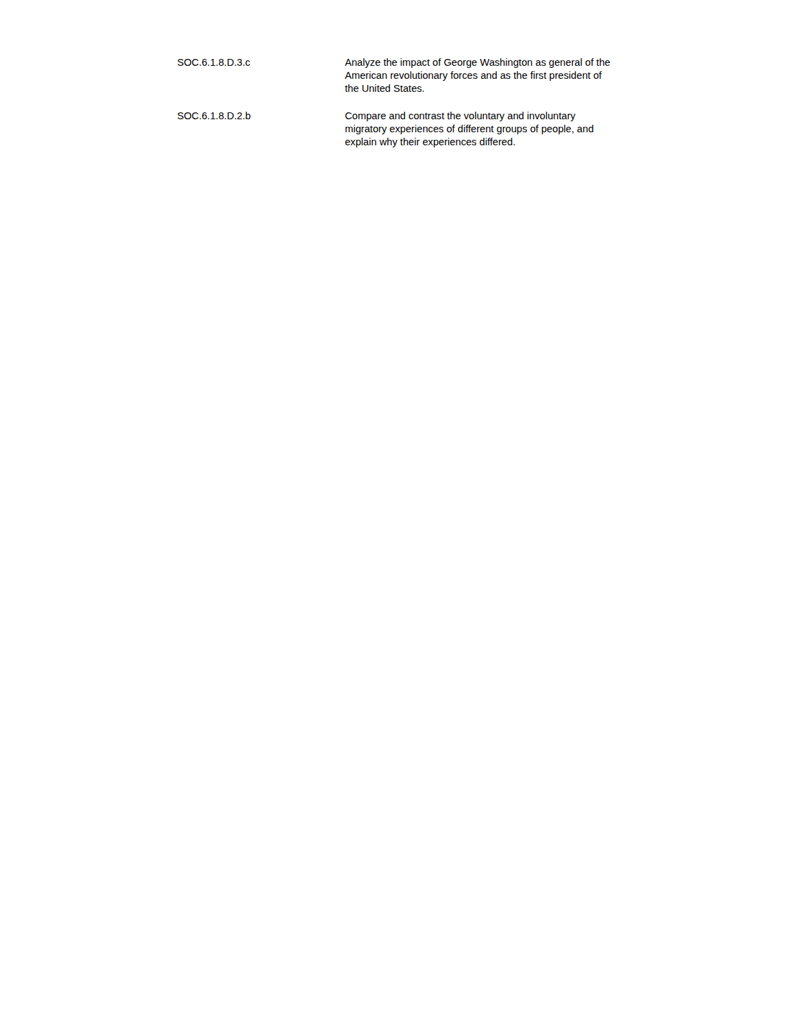| SOC.6.1.8.D.3.c | Analyze the impact of George Washington as general of the American revolutionary forces and as the first president of the United States. |
| SOC.6.1.8.D.2.b | Compare and contrast the voluntary and involuntary migratory experiences of different groups of people, and explain why their experiences differed. |